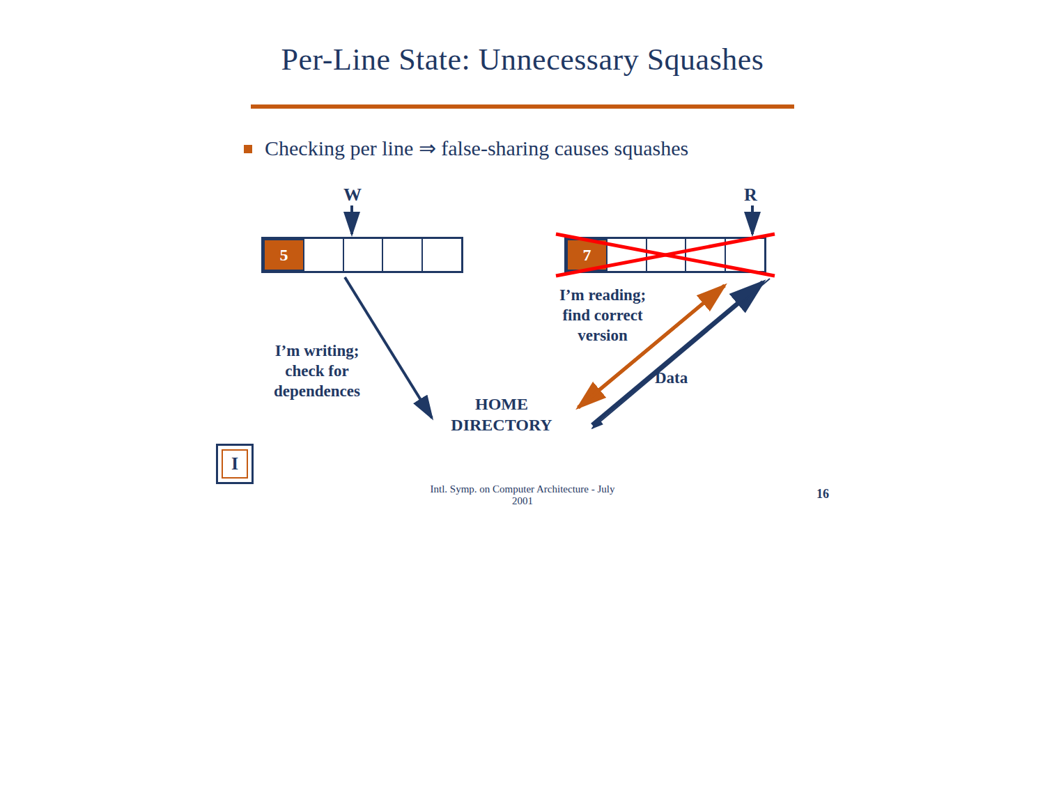Per-Line State: Unnecessary Squashes
Checking per line ⇒ false-sharing causes squashes
W
R
5
7
I’m writing;
check for
dependences
I’m reading;
find correct
version
Data
HOME
DIRECTORY
I
Intl. Symp. on Computer Architecture - July
2001
16